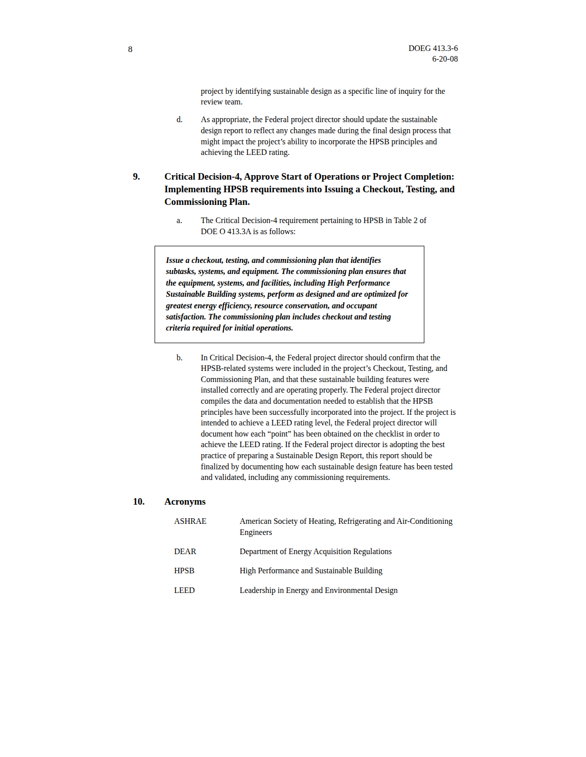8
DOEG 413.3-6
6-20-08
project by identifying sustainable design as a specific line of inquiry for the review team.
d.
As appropriate, the Federal project director should update the sustainable design report to reflect any changes made during the final design process that might impact the project’s ability to incorporate the HPSB principles and achieving the LEED rating.
9.
Critical Decision-4, Approve Start of Operations or Project Completion: Implementing HPSB requirements into Issuing a Checkout, Testing, and Commissioning Plan.
a.
The Critical Decision-4 requirement pertaining to HPSB in Table 2 of
DOE O 413.3A is as follows:
Issue a checkout, testing, and commissioning plan that identifies subtasks, systems, and equipment. The commissioning plan ensures that the equipment, systems, and facilities, including High Performance Sustainable Building systems, perform as designed and are optimized for greatest energy efficiency, resource conservation, and occupant satisfaction. The commissioning plan includes checkout and testing criteria required for initial operations.
b.
In Critical Decision-4, the Federal project director should confirm that the HPSB-related systems were included in the project’s Checkout, Testing, and Commissioning Plan, and that these sustainable building features were installed correctly and are operating properly. The Federal project director compiles the data and documentation needed to establish that the HPSB principles have been successfully incorporated into the project. If the project is intended to achieve a LEED rating level, the Federal project director will document how each “point” has been obtained on the checklist in order to achieve the LEED rating. If the Federal project director is adopting the best practice of preparing a Sustainable Design Report, this report should be finalized by documenting how each sustainable design feature has been tested and validated, including any commissioning requirements.
10.
Acronyms
ASHRAE
American Society of Heating, Refrigerating and Air-Conditioning Engineers
DEAR
Department of Energy Acquisition Regulations
HPSB
High Performance and Sustainable Building
LEED
Leadership in Energy and Environmental Design